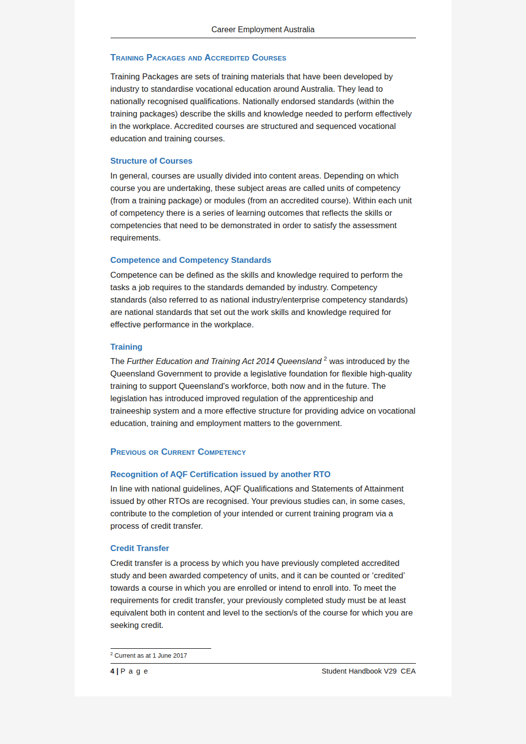Career Employment Australia
Training Packages and Accredited Courses
Training Packages are sets of training materials that have been developed by industry to standardise vocational education around Australia. They lead to nationally recognised qualifications. Nationally endorsed standards (within the training packages) describe the skills and knowledge needed to perform effectively in the workplace. Accredited courses are structured and sequenced vocational education and training courses.
Structure of Courses
In general, courses are usually divided into content areas. Depending on which course you are undertaking, these subject areas are called units of competency (from a training package) or modules (from an accredited course). Within each unit of competency there is a series of learning outcomes that reflects the skills or competencies that need to be demonstrated in order to satisfy the assessment requirements.
Competence and Competency Standards
Competence can be defined as the skills and knowledge required to perform the tasks a job requires to the standards demanded by industry. Competency standards (also referred to as national industry/enterprise competency standards) are national standards that set out the work skills and knowledge required for effective performance in the workplace.
Training
The Further Education and Training Act 2014 Queensland 2 was introduced by the Queensland Government to provide a legislative foundation for flexible high-quality training to support Queensland's workforce, both now and in the future. The legislation has introduced improved regulation of the apprenticeship and traineeship system and a more effective structure for providing advice on vocational education, training and employment matters to the government.
Previous or Current Competency
Recognition of AQF Certification issued by another RTO
In line with national guidelines, AQF Qualifications and Statements of Attainment issued by other RTOs are recognised. Your previous studies can, in some cases, contribute to the completion of your intended or current training program via a process of credit transfer.
Credit Transfer
Credit transfer is a process by which you have previously completed accredited study and been awarded competency of units, and it can be counted or ‘credited’ towards a course in which you are enrolled or intend to enroll into. To meet the requirements for credit transfer, your previously completed study must be at least equivalent both in content and level to the section/s of the course for which you are seeking credit.
2 Current as at 1 June 2017
4 | P a g e Student Handbook V29 CEA